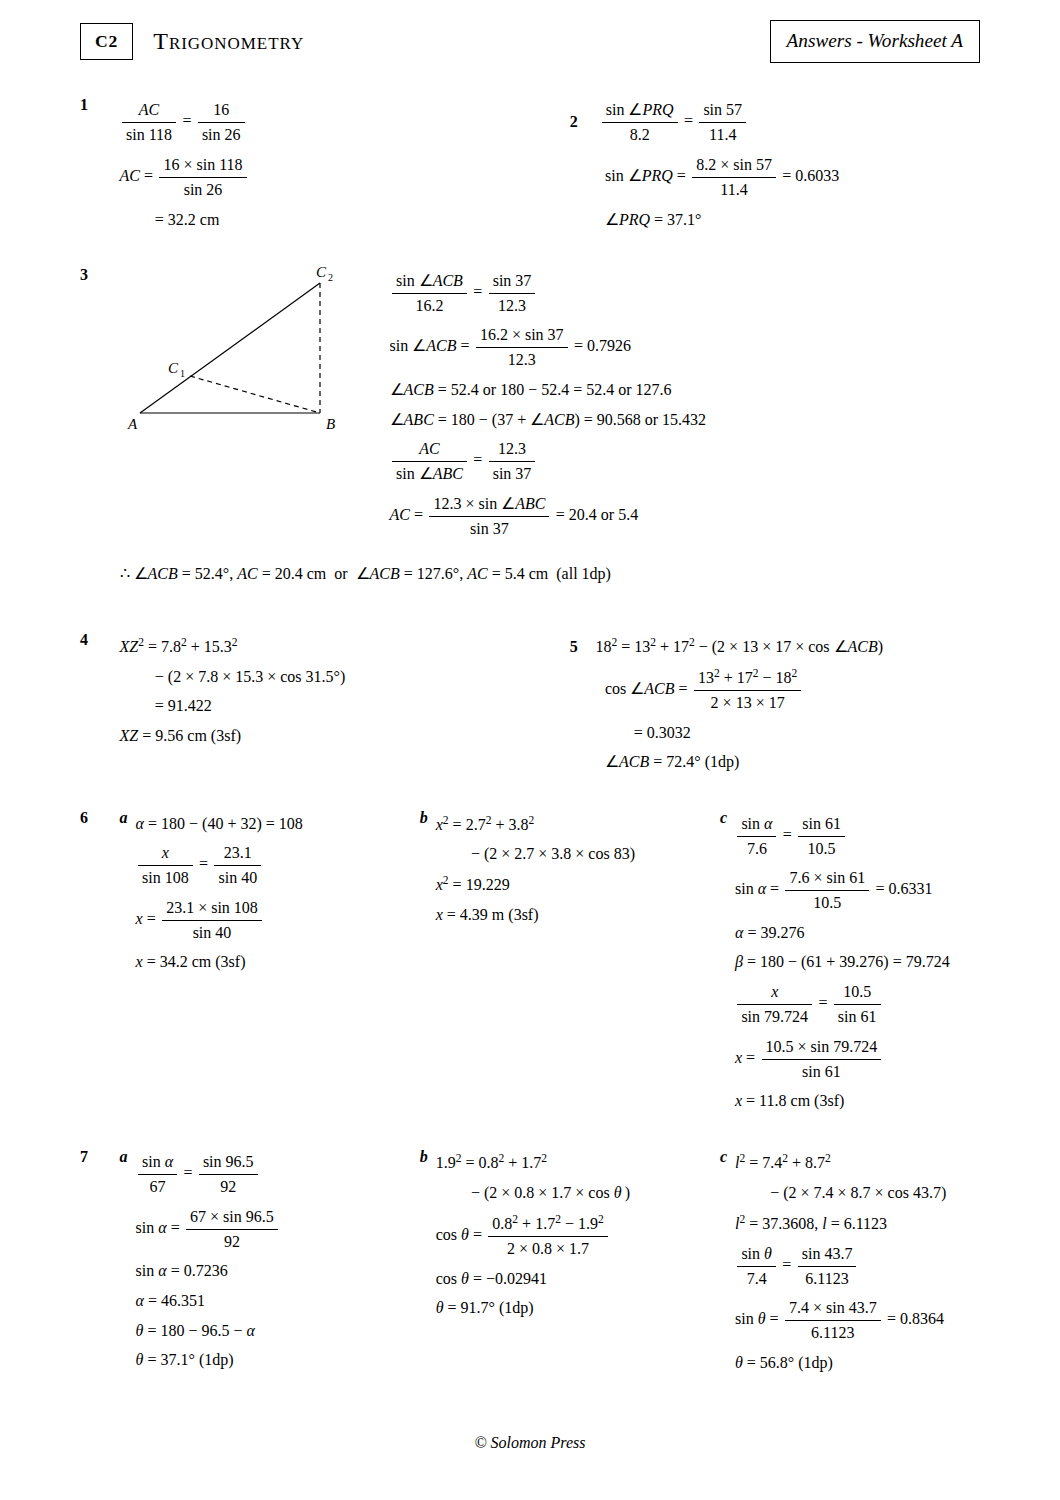C2
Trigonometry
Answers - Worksheet A
1
AC sin 118 = 16 sin 26
AC = 16 × sin 118 sin 26
= 32.2 cm
2 sin ∠PRQ 8.2 = sin 5711.4
sin ∠PRQ = 8.2 × sin 5711.4 = 0.6033
∠PRQ = 37.1°
3
C 2 C 1 A B
sin ∠ACB 16.2 = sin 3712.3
sin ∠ACB = 16.2 × sin 3712.3 = 0.7926
∠ACB = 52.4 or 180 − 52.4 = 52.4 or 127.6
∠ABC = 180 − (37 + ∠ACB) = 90.568 or 15.432
AC sin ∠ABC = 12.3 sin 37
AC = 12.3 × sin ∠ABC sin 37 = 20.4 or 5.4
∠ACB = 52.4°, AC = 20.4 cm or ∠ACB = 127.6°, AC = 5.4 cm (all 1dp)
4
XZ2 = 7.82 + 15.32
− (2 × 7.8 × 15.3 × cos 31.5°)
= 91.422
XZ = 9.56 cm (3sf)
5182 = 132 + 172 − (2 × 13 × 17 × cos ∠ACB)
cos ∠ACB = 132 + 172 − 1822 × 13 × 17
= 0.3032
∠ACB = 72.4° (1dp)
6
a
α = 180 − (40 + 32) = 108
xsin 108 = 23.1 sin 40
x = 23.1 × sin 108 sin 40
x = 34.2 cm (3sf)
b
x2 = 2.72 + 3.82
− (2 × 2.7 × 3.8 × cos 83)
x2 = 19.229
x = 4.39 m (3sf)
c
sin α 7.6 = sin 6110.5
sin α = 7.6 × sin 6110.5 = 0.6331
α = 39.276
β = 180 − (61 + 39.276) = 79.724
xsin 79.724 = 10.5 sin 61
x = 10.5 × sin 79.724 sin 61
x = 11.8 cm (3sf)
7
a
sin α 67 = sin 96.592
sin α = 67 × sin 96.592
sin α = 0.7236
α = 46.351
θ = 180 − 96.5 − α
θ = 37.1° (1dp)
b
1.92 = 0.82 + 1.72
− (2 × 0.8 × 1.7 × cos θ )
cos θ = 0.82 + 1.72 − 1.922 × 0.8 × 1.7
cos θ = −0.02941
θ = 91.7° (1dp)
c
l2 = 7.42 + 8.72
− (2 × 7.4 × 8.7 × cos 43.7)
l2 = 37.3608, l = 6.1123
sin θ 7.4 = sin 43.76.1123
sin θ = 7.4 × sin 43.76.1123 = 0.8364
θ = 56.8° (1dp)
© Solomon Press